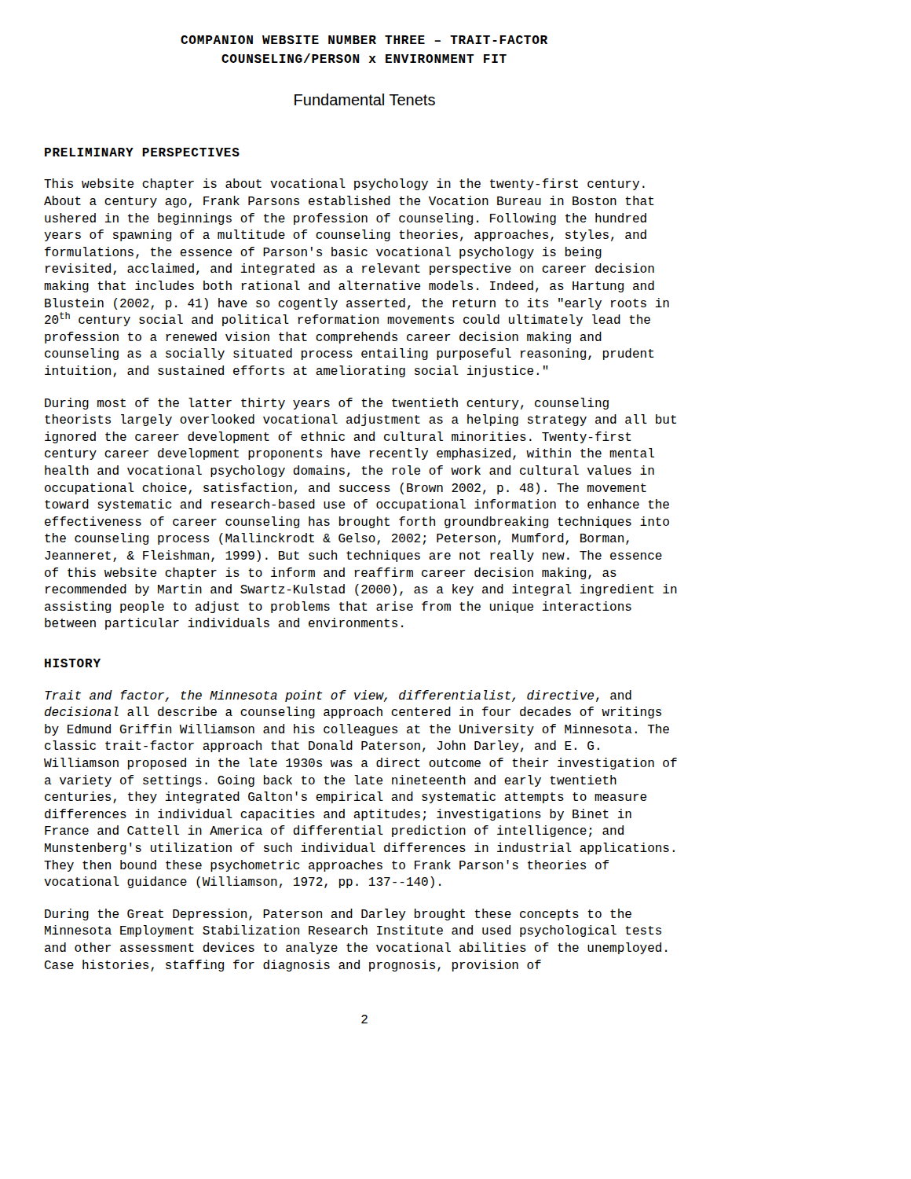COMPANION WEBSITE NUMBER THREE – TRAIT-FACTOR
COUNSELING/PERSON x ENVIRONMENT FIT
Fundamental Tenets
PRELIMINARY PERSPECTIVES
This website chapter is about vocational psychology in the twenty-first century. About a century ago, Frank Parsons established the Vocation Bureau in Boston that ushered in the beginnings of the profession of counseling. Following the hundred years of spawning of a multitude of counseling theories, approaches, styles, and formulations, the essence of Parson's basic vocational psychology is being revisited, acclaimed, and integrated as a relevant perspective on career decision making that includes both rational and alternative models. Indeed, as Hartung and Blustein (2002, p. 41) have so cogently asserted, the return to its "early roots in 20th century social and political reformation movements could ultimately lead the profession to a renewed vision that comprehends career decision making and counseling as a socially situated process entailing purposeful reasoning, prudent intuition, and sustained efforts at ameliorating social injustice."
During most of the latter thirty years of the twentieth century, counseling theorists largely overlooked vocational adjustment as a helping strategy and all but ignored the career development of ethnic and cultural minorities. Twenty-first century career development proponents have recently emphasized, within the mental health and vocational psychology domains, the role of work and cultural values in occupational choice, satisfaction, and success (Brown 2002, p. 48). The movement toward systematic and research-based use of occupational information to enhance the effectiveness of career counseling has brought forth groundbreaking techniques into the counseling process (Mallinckrodt & Gelso, 2002; Peterson, Mumford, Borman, Jeanneret, & Fleishman, 1999). But such techniques are not really new. The essence of this website chapter is to inform and reaffirm career decision making, as recommended by Martin and Swartz-Kulstad (2000), as a key and integral ingredient in assisting people to adjust to problems that arise from the unique interactions between particular individuals and environments.
HISTORY
Trait and factor, the Minnesota point of view, differentialist, directive, and decisional all describe a counseling approach centered in four decades of writings by Edmund Griffin Williamson and his colleagues at the University of Minnesota. The classic trait-factor approach that Donald Paterson, John Darley, and E. G. Williamson proposed in the late 1930s was a direct outcome of their investigation of a variety of settings. Going back to the late nineteenth and early twentieth centuries, they integrated Galton's empirical and systematic attempts to measure differences in individual capacities and aptitudes; investigations by Binet in France and Cattell in America of differential prediction of intelligence; and Munstenberg's utilization of such individual differences in industrial applications. They then bound these psychometric approaches to Frank Parson's theories of vocational guidance (Williamson, 1972, pp. 137--140).
During the Great Depression, Paterson and Darley brought these concepts to the Minnesota Employment Stabilization Research Institute and used psychological tests and other assessment devices to analyze the vocational abilities of the unemployed. Case histories, staffing for diagnosis and prognosis, provision of
2